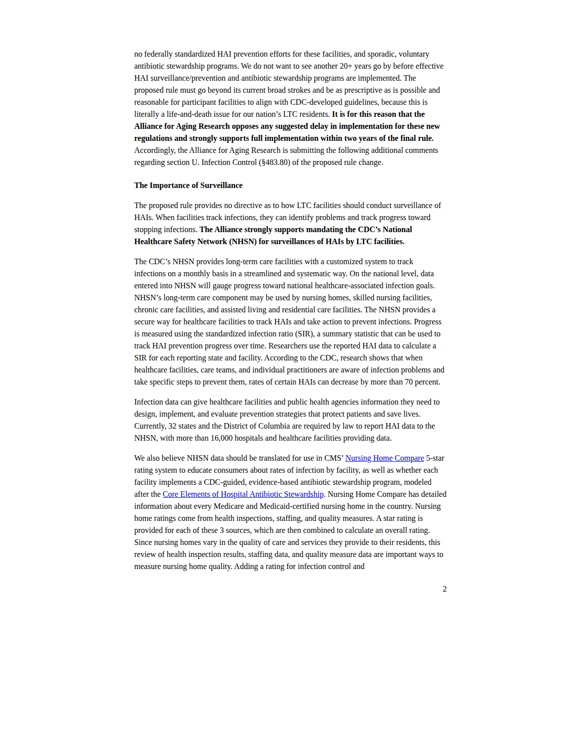no federally standardized HAI prevention efforts for these facilities, and sporadic, voluntary antibiotic stewardship programs. We do not want to see another 20+ years go by before effective HAI surveillance/prevention and antibiotic stewardship programs are implemented. The proposed rule must go beyond its current broad strokes and be as prescriptive as is possible and reasonable for participant facilities to align with CDC-developed guidelines, because this is literally a life-and-death issue for our nation’s LTC residents. It is for this reason that the Alliance for Aging Research opposes any suggested delay in implementation for these new regulations and strongly supports full implementation within two years of the final rule. Accordingly, the Alliance for Aging Research is submitting the following additional comments regarding section U. Infection Control (§483.80) of the proposed rule change.
The Importance of Surveillance
The proposed rule provides no directive as to how LTC facilities should conduct surveillance of HAIs. When facilities track infections, they can identify problems and track progress toward stopping infections. The Alliance strongly supports mandating the CDC’s National Healthcare Safety Network (NHSN) for surveillances of HAIs by LTC facilities.
The CDC’s NHSN provides long-term care facilities with a customized system to track infections on a monthly basis in a streamlined and systematic way. On the national level, data entered into NHSN will gauge progress toward national healthcare-associated infection goals. NHSN’s long-term care component may be used by nursing homes, skilled nursing facilities, chronic care facilities, and assisted living and residential care facilities. The NHSN provides a secure way for healthcare facilities to track HAIs and take action to prevent infections. Progress is measured using the standardized infection ratio (SIR), a summary statistic that can be used to track HAI prevention progress over time. Researchers use the reported HAI data to calculate a SIR for each reporting state and facility. According to the CDC, research shows that when healthcare facilities, care teams, and individual practitioners are aware of infection problems and take specific steps to prevent them, rates of certain HAIs can decrease by more than 70 percent.
Infection data can give healthcare facilities and public health agencies information they need to design, implement, and evaluate prevention strategies that protect patients and save lives. Currently, 32 states and the District of Columbia are required by law to report HAI data to the NHSN, with more than 16,000 hospitals and healthcare facilities providing data.
We also believe NHSN data should be translated for use in CMS’ Nursing Home Compare 5-star rating system to educate consumers about rates of infection by facility, as well as whether each facility implements a CDC-guided, evidence-based antibiotic stewardship program, modeled after the Core Elements of Hospital Antibiotic Stewardship. Nursing Home Compare has detailed information about every Medicare and Medicaid-certified nursing home in the country. Nursing home ratings come from health inspections, staffing, and quality measures. A star rating is provided for each of these 3 sources, which are then combined to calculate an overall rating. Since nursing homes vary in the quality of care and services they provide to their residents, this review of health inspection results, staffing data, and quality measure data are important ways to measure nursing home quality. Adding a rating for infection control and
2